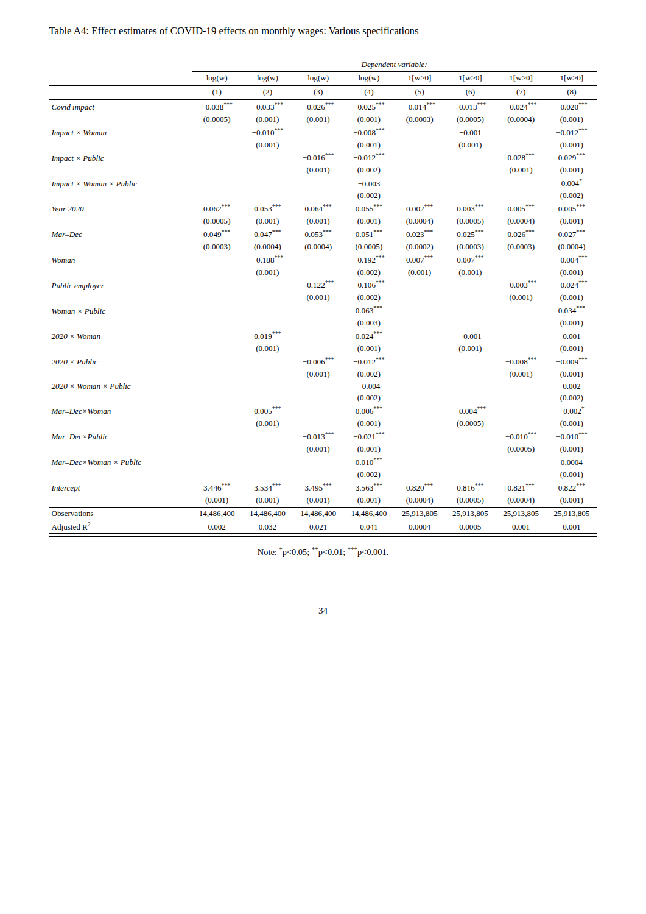Table A4: Effect estimates of COVID-19 effects on monthly wages: Various specifications
| | Dependent variable: |
| | log(w) | log(w) | log(w) | log(w) | 1[w>0] | 1[w>0] | 1[w>0] | 1[w>0] |
| | (1) | (2) | (3) | (4) | (5) | (6) | (7) | (8) |
| Covid impact | −0.038 *** | −0.033 *** | −0.026 *** | −0.025 *** | −0.014 *** | −0.013 *** | −0.024 *** | −0.020 *** |
| | (0.0005) | (0.001) | (0.001) | (0.001) | (0.0003) | (0.0005) | (0.0004) | (0.001) |
| Impact × Woman | | −0.010 *** | | −0.008 *** | | −0.001 | | −0.012 *** |
| | | (0.001) | | (0.001) | | (0.001) | | (0.001) |
| Impact × Public | | | −0.016 *** | −0.012 *** | | | 0.028 *** | 0.029 *** |
| | | | (0.001) | (0.002) | | | (0.001) | (0.001) |
| Impact × Woman × Public | | | | −0.003 | | | | 0.004 * |
| | | | | (0.002) | | | | (0.002) |
| Year 2020 | 0.062 *** | 0.053 *** | 0.064 *** | 0.055 *** | 0.002 *** | 0.003 *** | 0.005 *** | 0.005 *** |
| | (0.0005) | (0.001) | (0.001) | (0.001) | (0.0004) | (0.0005) | (0.0004) | (0.001) |
| Mar–Dec | 0.049 *** | 0.047 *** | 0.053 *** | 0.051 *** | 0.023 *** | 0.025 *** | 0.026 *** | 0.027 *** |
| | (0.0003) | (0.0004) | (0.0004) | (0.0005) | (0.0002) | (0.0003) | (0.0003) | (0.0004) |
| Woman | | −0.188 *** | | −0.192 *** | 0.007 *** | 0.007 *** | | −0.004 *** |
| | | (0.001) | | (0.002) | (0.001) | (0.001) | | (0.001) |
| Public employer | | | −0.122 *** | −0.106 *** | | | −0.003 *** | −0.024 *** |
| | | | (0.001) | (0.002) | | | (0.001) | (0.001) |
| Woman × Public | | | | 0.063 *** | | | | 0.034 *** |
| | | | | (0.003) | | | | (0.001) |
| 2020 × Woman | | 0.019 *** | | 0.024 *** | | −0.001 | | 0.001 |
| | | (0.001) | | (0.001) | | (0.001) | | (0.001) |
| 2020 × Public | | | −0.006 *** | −0.012 *** | | | −0.008 *** | −0.009 *** |
| | | | (0.001) | (0.002) | | | (0.001) | (0.001) |
| 2020 × Woman × Public | | | | −0.004 | | | | 0.002 |
| | | | | (0.002) | | | | (0.002) |
| Mar–Dec×Woman | | 0.005 *** | | 0.006 *** | | −0.004 *** | | −0.002 * |
| | | (0.001) | | (0.001) | | (0.0005) | | (0.001) |
| Mar–Dec×Public | | | −0.013 *** | −0.021 *** | | | −0.010 *** | −0.010 *** |
| | | | (0.001) | (0.001) | | | (0.0005) | (0.001) |
| Mar–Dec×Woman × Public | | | | 0.010 *** | | | | 0.0004 |
| | | | | (0.002) | | | | (0.001) |
| Intercept | 3.446 *** | 3.534 *** | 3.495 *** | 3.563 *** | 0.820 *** | 0.816 *** | 0.821 *** | 0.822 *** |
| | (0.001) | (0.001) | (0.001) | (0.001) | (0.0004) | (0.0005) | (0.0004) | (0.001) |
| Observations | 14,486,400 | 14,486,400 | 14,486,400 | 14,486,400 | 25,913,805 | 25,913,805 | 25,913,805 | 25,913,805 |
| Adjusted R 2 | 0.002 | 0.032 | 0.021 | 0.041 | 0.0004 | 0.0005 | 0.001 | 0.001 |
Note: *p<0.05; **p<0.01; ***p<0.001.
34